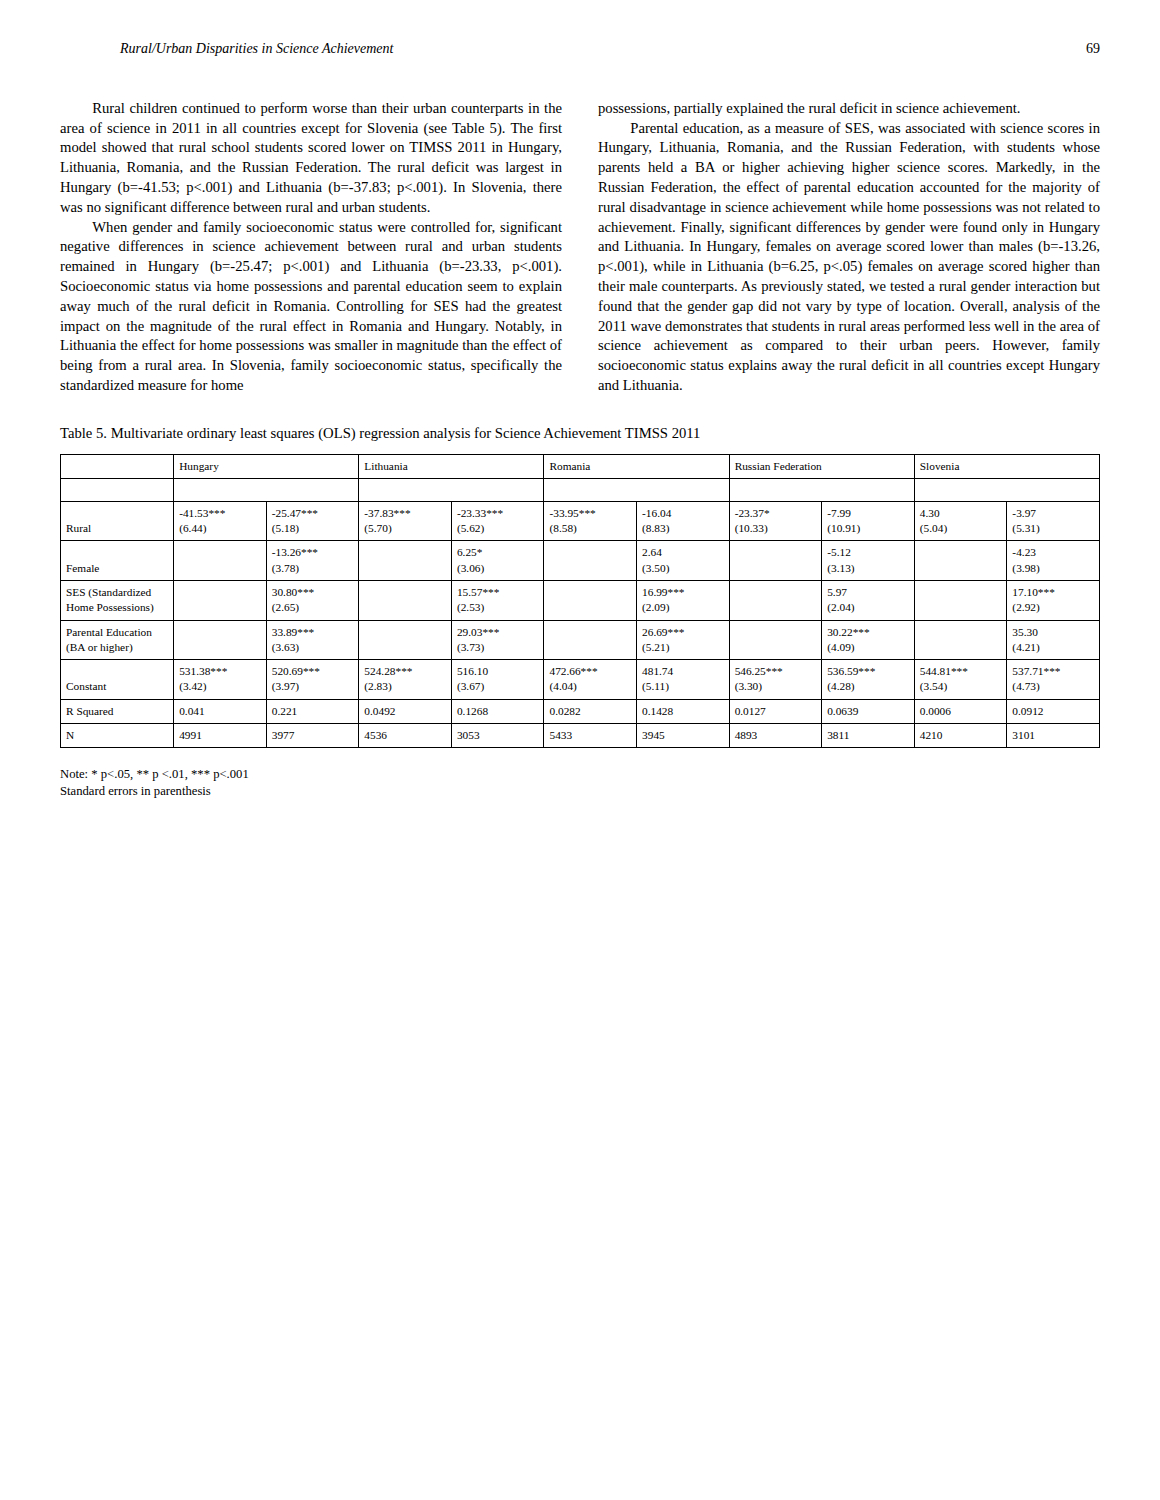Rural/Urban Disparities in Science Achievement
69
Rural children continued to perform worse than their urban counterparts in the area of science in 2011 in all countries except for Slovenia (see Table 5). The first model showed that rural school students scored lower on TIMSS 2011 in Hungary, Lithuania, Romania, and the Russian Federation. The rural deficit was largest in Hungary (b=-41.53; p<.001) and Lithuania (b=-37.83; p<.001). In Slovenia, there was no significant difference between rural and urban students.
When gender and family socioeconomic status were controlled for, significant negative differences in science achievement between rural and urban students remained in Hungary (b=-25.47; p<.001) and Lithuania (b=-23.33, p<.001). Socioeconomic status via home possessions and parental education seem to explain away much of the rural deficit in Romania. Controlling for SES had the greatest impact on the magnitude of the rural effect in Romania and Hungary. Notably, in Lithuania the effect for home possessions was smaller in magnitude than the effect of being from a rural area. In Slovenia, family socioeconomic status, specifically the standardized measure for home
possessions, partially explained the rural deficit in science achievement.
Parental education, as a measure of SES, was associated with science scores in Hungary, Lithuania, Romania, and the Russian Federation, with students whose parents held a BA or higher achieving higher science scores. Markedly, in the Russian Federation, the effect of parental education accounted for the majority of rural disadvantage in science achievement while home possessions was not related to achievement. Finally, significant differences by gender were found only in Hungary and Lithuania. In Hungary, females on average scored lower than males (b=-13.26, p<.001), while in Lithuania (b=6.25, p<.05) females on average scored higher than their male counterparts. As previously stated, we tested a rural gender interaction but found that the gender gap did not vary by type of location. Overall, analysis of the 2011 wave demonstrates that students in rural areas performed less well in the area of science achievement as compared to their urban peers. However, family socioeconomic status explains away the rural deficit in all countries except Hungary and Lithuania.
Table 5. Multivariate ordinary least squares (OLS) regression analysis for Science Achievement TIMSS 2011
| | Hungary | Lithuania | Romania | Russian Federation | Slovenia |
| Rural | -41.53*** (6.44) | -25.47*** (5.18) | -37.83*** (5.70) | -23.33*** (5.62) | -33.95*** (8.58) | -16.04 (8.83) | -23.37* (10.33) | -7.99 (10.91) | 4.30 (5.04) | -3.97 (5.31) |
| Female | | -13.26*** (3.78) | | 6.25* (3.06) | | 2.64 (3.50) | | -5.12 (3.13) | | -4.23 (3.98) |
| SES (Standardized Home Possessions) | | 30.80*** (2.65) | | 15.57*** (2.53) | | 16.99*** (2.09) | | 5.97 (2.04) | | 17.10*** (2.92) |
| Parental Education (BA or higher) | | 33.89*** (3.63) | | 29.03*** (3.73) | | 26.69*** (5.21) | | 30.22*** (4.09) | | 35.30 (4.21) |
| Constant | 531.38*** (3.42) | 520.69*** (3.97) | 524.28*** (2.83) | 516.10 (3.67) | 472.66*** (4.04) | 481.74 (5.11) | 546.25*** (3.30) | 536.59*** (4.28) | 544.81*** (3.54) | 537.71*** (4.73) |
| R Squared | 0.041 | 0.221 | 0.0492 | 0.1268 | 0.0282 | 0.1428 | 0.0127 | 0.0639 | 0.0006 | 0.0912 |
| N | 4991 | 3977 | 4536 | 3053 | 5433 | 3945 | 4893 | 3811 | 4210 | 3101 |
Note: * p<.05, ** p <.01, *** p<.001
Standard errors in parenthesis